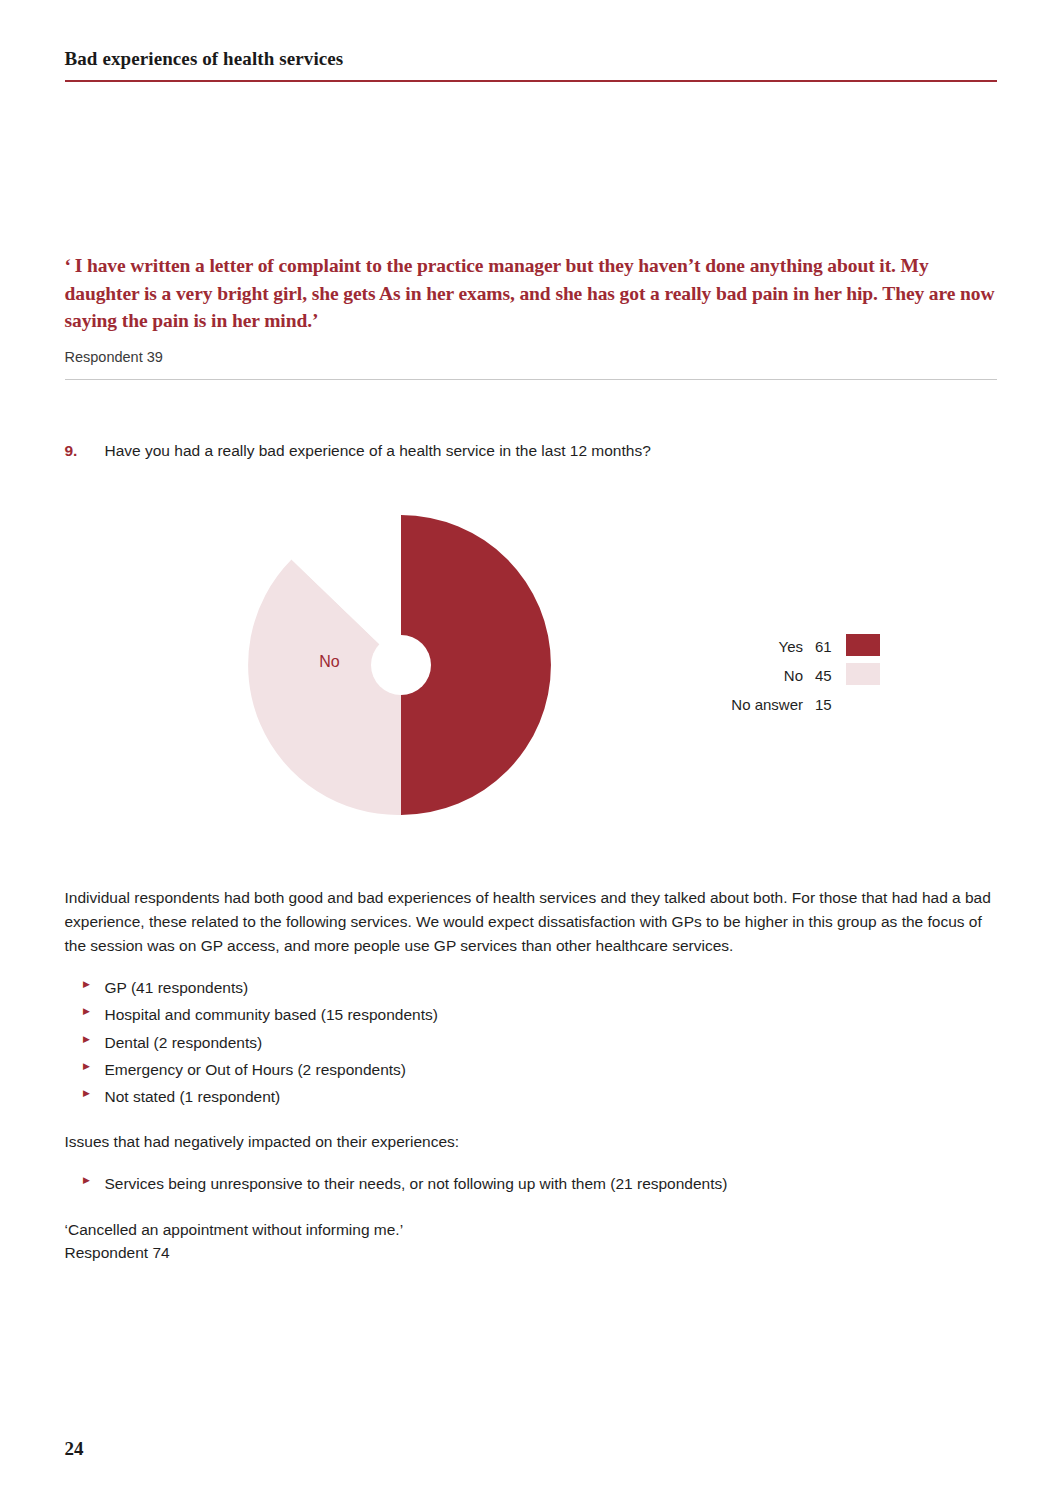Bad experiences of health services
‘ I have written a letter of complaint to the practice manager but they haven’t done anything about it. My daughter is a very bright girl, she gets As in her exams, and she has got a really bad pain in her hip. They are now saying the pain is in her mind.’
Respondent 39
9. Have you had a really bad experience of a health service in the last 12 months?
Yes
No
| Yes | 61 | |
| No | 45 | |
| No answer | 15 | |
Individual respondents had both good and bad experiences of health services and they talked about both. For those that had had a bad experience, these related to the following services. We would expect dissatisfaction with GPs to be higher in this group as the focus of the session was on GP access, and more people use GP services than other healthcare services.
GP (41 respondents)
Hospital and community based (15 respondents)
Dental (2 respondents)
Emergency or Out of Hours (2 respondents)
Not stated (1 respondent)
Issues that had negatively impacted on their experiences:
Services being unresponsive to their needs, or not following up with them (21 respondents)
‘Cancelled an appointment without informing me.’ Respondent 74
24